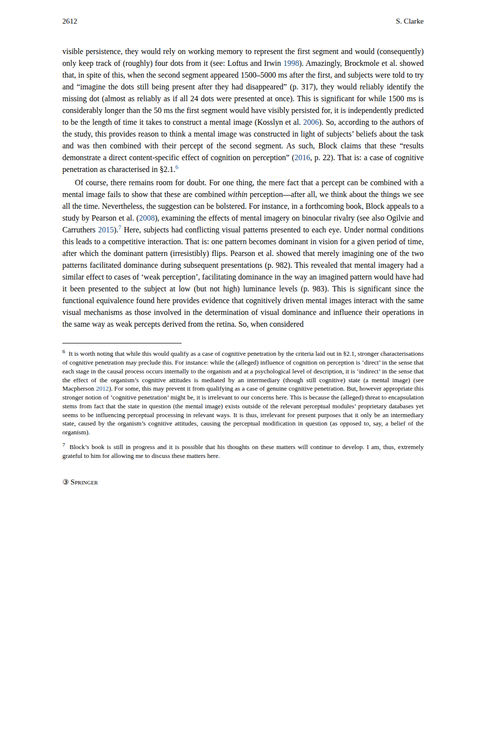2612 S. Clarke
visible persistence, they would rely on working memory to represent the first segment and would (consequently) only keep track of (roughly) four dots from it (see: Loftus and Irwin 1998). Amazingly, Brockmole et al. showed that, in spite of this, when the second segment appeared 1500–5000 ms after the first, and subjects were told to try and “imagine the dots still being present after they had disappeared” (p. 317), they would reliably identify the missing dot (almost as reliably as if all 24 dots were presented at once). This is significant for while 1500 ms is considerably longer than the 50 ms the first segment would have visibly persisted for, it is independently predicted to be the length of time it takes to construct a mental image (Kosslyn et al. 2006). So, according to the authors of the study, this provides reason to think a mental image was constructed in light of subjects’ beliefs about the task and was then combined with their percept of the second segment. As such, Block claims that these “results demonstrate a direct content-specific effect of cognition on perception” (2016, p. 22). That is: a case of cognitive penetration as characterised in §2.1.6
Of course, there remains room for doubt. For one thing, the mere fact that a percept can be combined with a mental image fails to show that these are combined within perception—after all, we think about the things we see all the time. Nevertheless, the suggestion can be bolstered. For instance, in a forthcoming book, Block appeals to a study by Pearson et al. (2008), examining the effects of mental imagery on binocular rivalry (see also Ogilvie and Carruthers 2015).7 Here, subjects had conflicting visual patterns presented to each eye. Under normal conditions this leads to a competitive interaction. That is: one pattern becomes dominant in vision for a given period of time, after which the dominant pattern (irresistibly) flips. Pearson et al. showed that merely imagining one of the two patterns facilitated dominance during subsequent presentations (p. 982). This revealed that mental imagery had a similar effect to cases of ‘weak perception’, facilitating dominance in the way an imagined pattern would have had it been presented to the subject at low (but not high) luminance levels (p. 983). This is significant since the functional equivalence found here provides evidence that cognitively driven mental images interact with the same visual mechanisms as those involved in the determination of visual dominance and influence their operations in the same way as weak percepts derived from the retina. So, when considered
6 It is worth noting that while this would qualify as a case of cognitive penetration by the criteria laid out in §2.1, stronger characterisations of cognitive penetration may preclude this. For instance: while the (alleged) influence of cognition on perception is ’direct’ in the sense that each stage in the causal process occurs internally to the organism and at a psychological level of description, it is ’indirect’ in the sense that the effect of the organism’s cognitive attitudes is mediated by an intermediary (though still cognitive) state (a mental image) (see Macpherson 2012). For some, this may prevent it from qualifying as a case of genuine cognitive penetration. But, however appropriate this stronger notion of ’cognitive penetration’ might be, it is irrelevant to our concerns here. This is because the (alleged) threat to encapsulation stems from fact that the state in question (the mental image) exists outside of the relevant perceptual modules’ proprietary databases yet seems to be influencing perceptual processing in relevant ways. It is thus, irrelevant for present purposes that it only be an intermediary state, caused by the organism’s cognitive attitudes, causing the perceptual modification in question (as opposed to, say, a belief of the organism).
7 Block’s book is still in progress and it is possible that his thoughts on these matters will continue to develop. I am, thus, extremely grateful to him for allowing me to discuss these matters here.
③ Springer